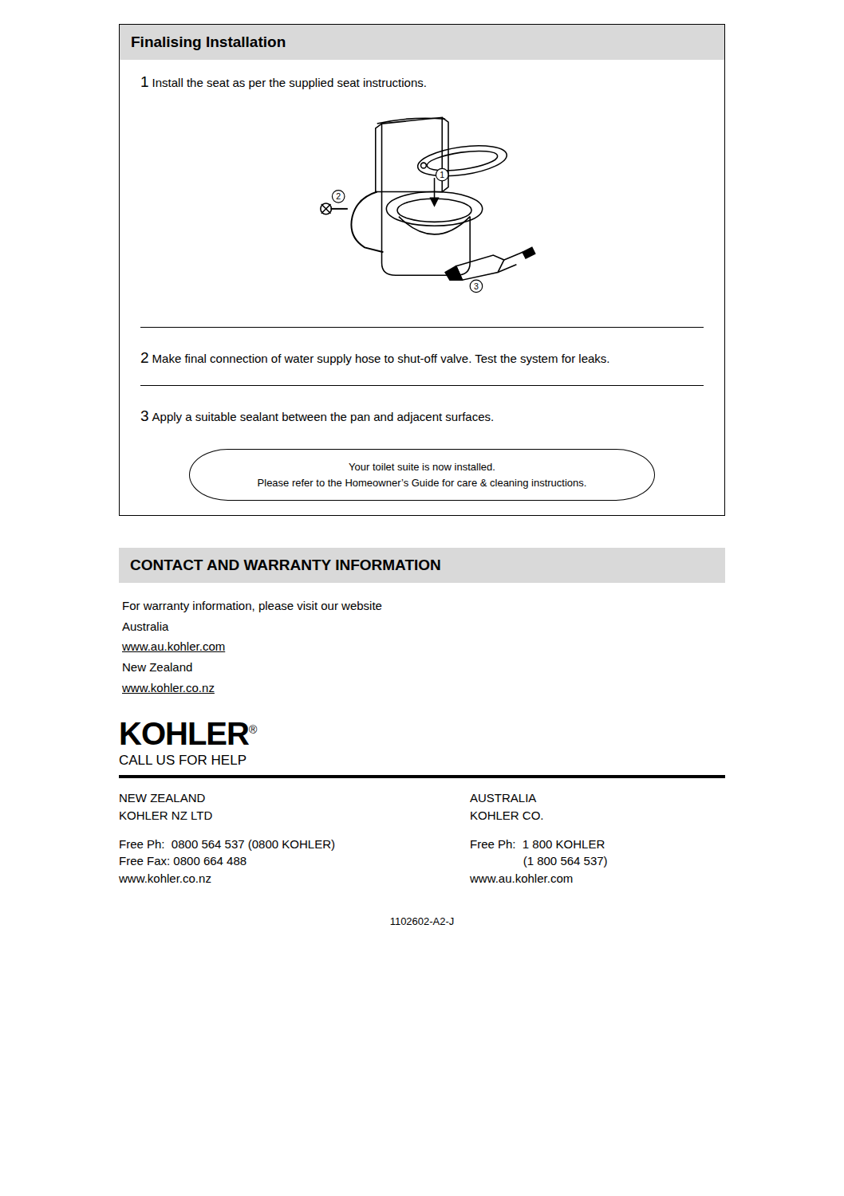Finalising Installation
1 Install the seat as per the supplied seat instructions.
1 2 3
2 Make final connection of water supply hose to shut-off valve. Test the system for leaks.
3 Apply a suitable sealant between the pan and adjacent surfaces.
Your toilet suite is now installed.
Please refer to the Homeowner’s Guide for care & cleaning instructions.
CONTACT AND WARRANTY INFORMATION
For warranty information, please visit our website
Australia
www.au.kohler.com
New Zealand
www.kohler.co.nz
KOHLER®
CALL US FOR HELP
| NEW ZEALAND KOHLER NZ LTD | AUSTRALIA KOHLER CO. |
| Free Ph: 0800 564 537 (0800 KOHLER) Free Fax: 0800 664 488 www.kohler.co.nz | Free Ph: 1 800 KOHLER (1 800 564 537) www.au.kohler.com |
1102602-A2-J